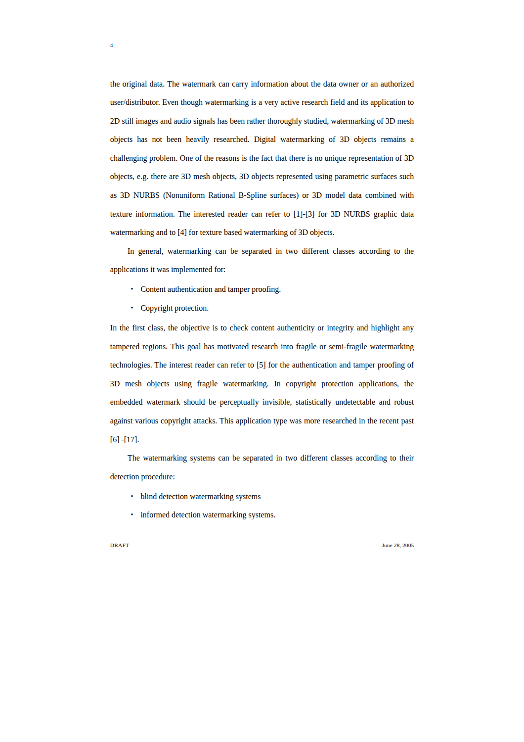4
the original data. The watermark can carry information about the data owner or an authorized user/distributor. Even though watermarking is a very active research field and its application to 2D still images and audio signals has been rather thoroughly studied, watermarking of 3D mesh objects has not been heavily researched. Digital watermarking of 3D objects remains a challenging problem. One of the reasons is the fact that there is no unique representation of 3D objects, e.g. there are 3D mesh objects, 3D objects represented using parametric surfaces such as 3D NURBS (Nonuniform Rational B-Spline surfaces) or 3D model data combined with texture information. The interested reader can refer to [1]-[3] for 3D NURBS graphic data watermarking and to [4] for texture based watermarking of 3D objects.
In general, watermarking can be separated in two different classes according to the applications it was implemented for:
Content authentication and tamper proofing.
Copyright protection.
In the first class, the objective is to check content authenticity or integrity and highlight any tampered regions. This goal has motivated research into fragile or semi-fragile watermarking technologies. The interest reader can refer to [5] for the authentication and tamper proofing of 3D mesh objects using fragile watermarking. In copyright protection applications, the embedded watermark should be perceptually invisible, statistically undetectable and robust against various copyright attacks. This application type was more researched in the recent past [6] -[17].
The watermarking systems can be separated in two different classes according to their detection procedure:
blind detection watermarking systems
informed detection watermarking systems.
DRAFT June 28, 2005